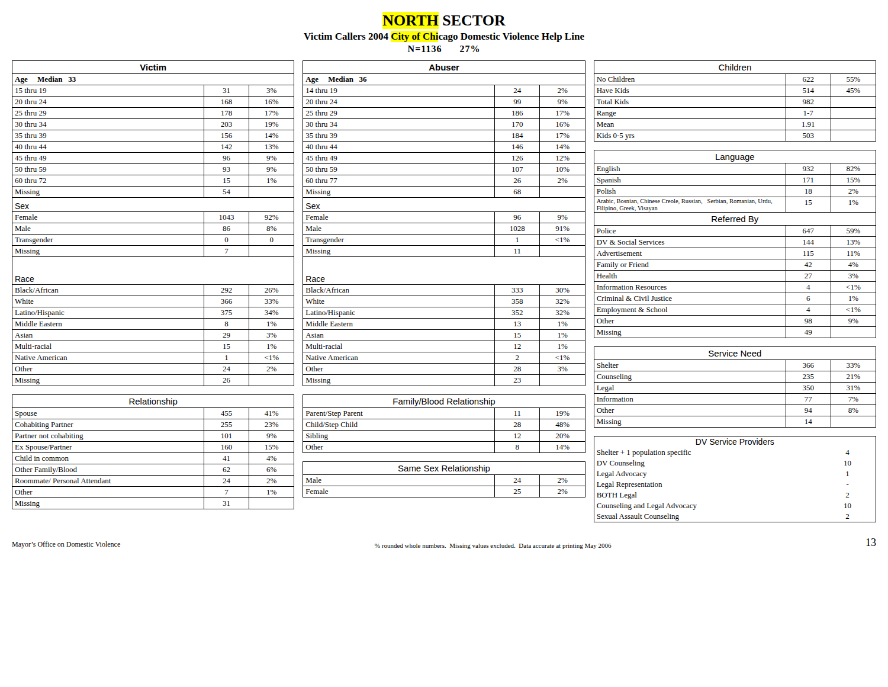NORTH SECTOR
Victim Callers 2004 City of Chicago Domestic Violence Help Line
N=1136 27%
| Victim |
| Age Median 33 |
| 15 thru 19 | 31 | 3% |
| 20 thru 24 | 168 | 16% |
| 25 thru 29 | 178 | 17% |
| 30 thru 34 | 203 | 19% |
| 35 thru 39 | 156 | 14% |
| 40 thru 44 | 142 | 13% |
| 45 thru 49 | 96 | 9% |
| 50 thru 59 | 93 | 9% |
| 60 thru 72 | 15 | 1% |
| Missing | 54 | |
| Sex |
| Female | 1043 | 92% |
| Male | 86 | 8% |
| Transgender | 0 | 0 |
| Missing | 7 | |
| Race |
| Black/African | 292 | 26% |
| White | 366 | 33% |
| Latino/Hispanic | 375 | 34% |
| Middle Eastern | 8 | 1% |
| Asian | 29 | 3% |
| Multi-racial | 15 | 1% |
| Native American | 1 | <1% |
| Other | 24 | 2% |
| Missing | 26 | |
| Relationship |
| Spouse | 455 | 41% |
| Cohabiting Partner | 255 | 23% |
| Partner not cohabiting | 101 | 9% |
| Ex Spouse/Partner | 160 | 15% |
| Child in common | 41 | 4% |
| Other Family/Blood | 62 | 6% |
| Roommate/ Personal Attendant | 24 | 2% |
| Other | 7 | 1% |
| Missing | 31 | |
| Abuser |
| Age Median 36 |
| 14 thru 19 | 24 | 2% |
| 20 thru 24 | 99 | 9% |
| 25 thru 29 | 186 | 17% |
| 30 thru 34 | 170 | 16% |
| 35 thru 39 | 184 | 17% |
| 40 thru 44 | 146 | 14% |
| 45 thru 49 | 126 | 12% |
| 50 thru 59 | 107 | 10% |
| 60 thru 77 | 26 | 2% |
| Missing | 68 | |
| Sex |
| Female | 96 | 9% |
| Male | 1028 | 91% |
| Transgender | 1 | <1% |
| Missing | 11 | |
| Race |
| Black/African | 333 | 30% |
| White | 358 | 32% |
| Latino/Hispanic | 352 | 32% |
| Middle Eastern | 13 | 1% |
| Asian | 15 | 1% |
| Multi-racial | 12 | 1% |
| Native American | 2 | <1% |
| Other | 28 | 3% |
| Missing | 23 | |
| Family/Blood Relationship |
| Parent/Step Parent | 11 | 19% |
| Child/Step Child | 28 | 48% |
| Sibling | 12 | 20% |
| Other | 8 | 14% |
| Same Sex Relationship |
| Male | 24 | 2% |
| Female | 25 | 2% |
| Children |
| No Children | 622 | 55% |
| Have Kids | 514 | 45% |
| Total Kids | 982 | |
| Range | 1-7 | |
| Mean | 1.91 | |
| Kids 0-5 yrs | 503 | |
| Language |
| English | 932 | 82% |
| Spanish | 171 | 15% |
| Polish | 18 | 2% |
| Arabic, Bosnian, Chinese Creole, Russian, Serbian, Romanian, Urdu, Filipino, Greek, Visayan | 15 | 1% |
| Referred By |
| Police | 647 | 59% |
| DV & Social Services | 144 | 13% |
| Advertisement | 115 | 11% |
| Family or Friend | 42 | 4% |
| Health | 27 | 3% |
| Information Resources | 4 | <1% |
| Criminal & Civil Justice | 6 | 1% |
| Employment & School | 4 | <1% |
| Other | 98 | 9% |
| Missing | 49 | |
| Service Need |
| Shelter | 366 | 33% |
| Counseling | 235 | 21% |
| Legal | 350 | 31% |
| Information | 77 | 7% |
| Other | 94 | 8% |
| Missing | 14 | |
| DV Service Providers |
| Shelter + 1 population specific | 4 |
| DV Counseling | 10 |
| Legal Advocacy | 1 |
| Legal Representation | - |
| BOTH Legal | 2 |
| Counseling and Legal Advocacy | 10 |
| Sexual Assault Counseling | 2 |
Mayor’s Office on Domestic Violence
% rounded whole numbers. Missing values excluded. Data accurate at printing May 2006
13